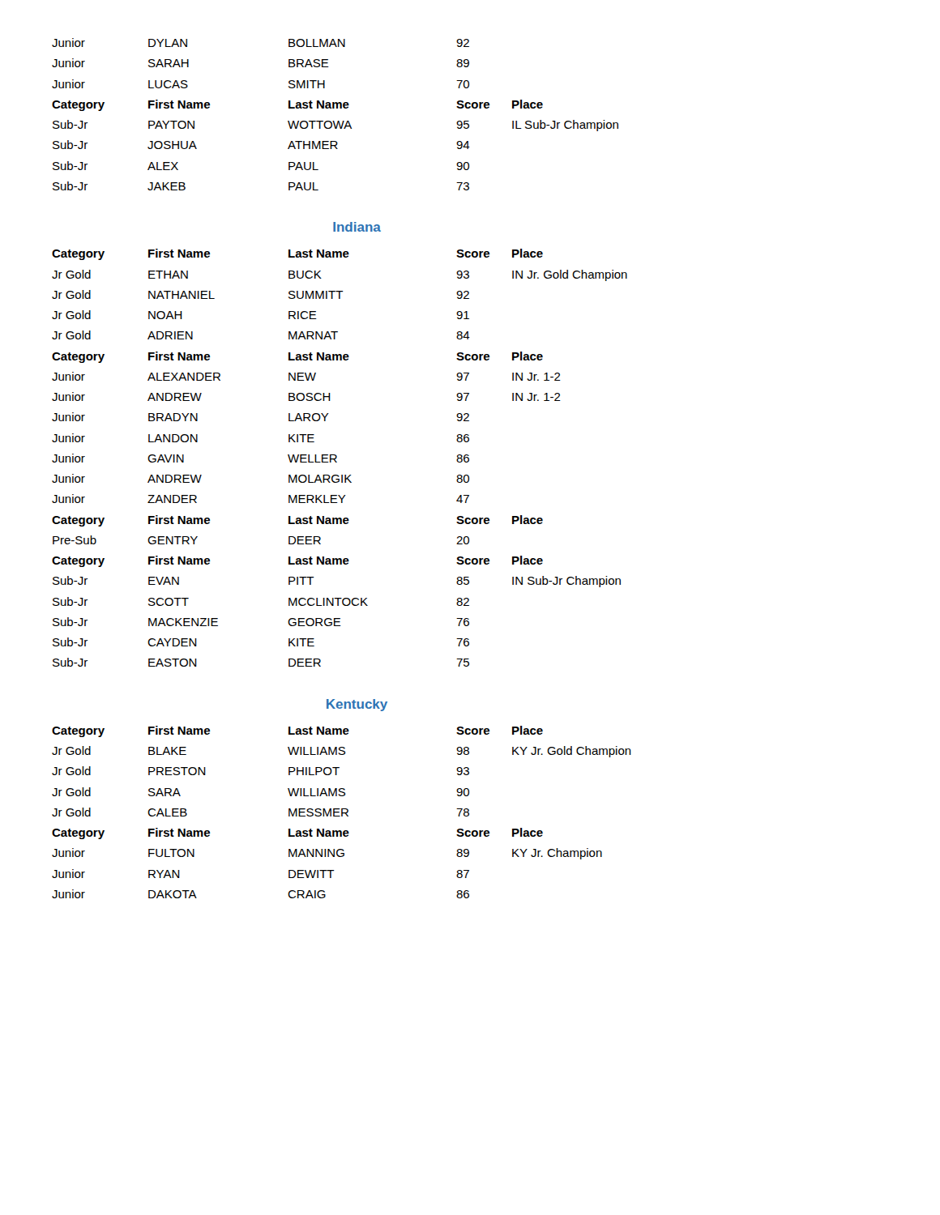| Junior | DYLAN | BOLLMAN | 92 | |
| Junior | SARAH | BRASE | 89 | |
| Junior | LUCAS | SMITH | 70 | |
| Category | First Name | Last Name | Score | Place |
| Sub-Jr | PAYTON | WOTTOWA | 95 | IL Sub-Jr Champion |
| Sub-Jr | JOSHUA | ATHMER | 94 | |
| Sub-Jr | ALEX | PAUL | 90 | |
| Sub-Jr | JAKEB | PAUL | 73 | |
Indiana
| Category | First Name | Last Name | Score | Place |
| --- | --- | --- | --- | --- |
| Jr Gold | ETHAN | BUCK | 93 | IN Jr. Gold Champion |
| Jr Gold | NATHANIEL | SUMMITT | 92 | |
| Jr Gold | NOAH | RICE | 91 | |
| Jr Gold | ADRIEN | MARNAT | 84 | |
| Category | First Name | Last Name | Score | Place |
| Junior | ALEXANDER | NEW | 97 | IN Jr. 1-2 |
| Junior | ANDREW | BOSCH | 97 | IN Jr. 1-2 |
| Junior | BRADYN | LAROY | 92 | |
| Junior | LANDON | KITE | 86 | |
| Junior | GAVIN | WELLER | 86 | |
| Junior | ANDREW | MOLARGIK | 80 | |
| Junior | ZANDER | MERKLEY | 47 | |
| Category | First Name | Last Name | Score | Place |
| Pre-Sub | GENTRY | DEER | 20 | |
| Category | First Name | Last Name | Score | Place |
| Sub-Jr | EVAN | PITT | 85 | IN Sub-Jr Champion |
| Sub-Jr | SCOTT | MCCLINTOCK | 82 | |
| Sub-Jr | MACKENZIE | GEORGE | 76 | |
| Sub-Jr | CAYDEN | KITE | 76 | |
| Sub-Jr | EASTON | DEER | 75 | |
Kentucky
| Category | First Name | Last Name | Score | Place |
| --- | --- | --- | --- | --- |
| Jr Gold | BLAKE | WILLIAMS | 98 | KY Jr. Gold Champion |
| Jr Gold | PRESTON | PHILPOT | 93 | |
| Jr Gold | SARA | WILLIAMS | 90 | |
| Jr Gold | CALEB | MESSMER | 78 | |
| Category | First Name | Last Name | Score | Place |
| Junior | FULTON | MANNING | 89 | KY Jr. Champion |
| Junior | RYAN | DEWITT | 87 | |
| Junior | DAKOTA | CRAIG | 86 | |